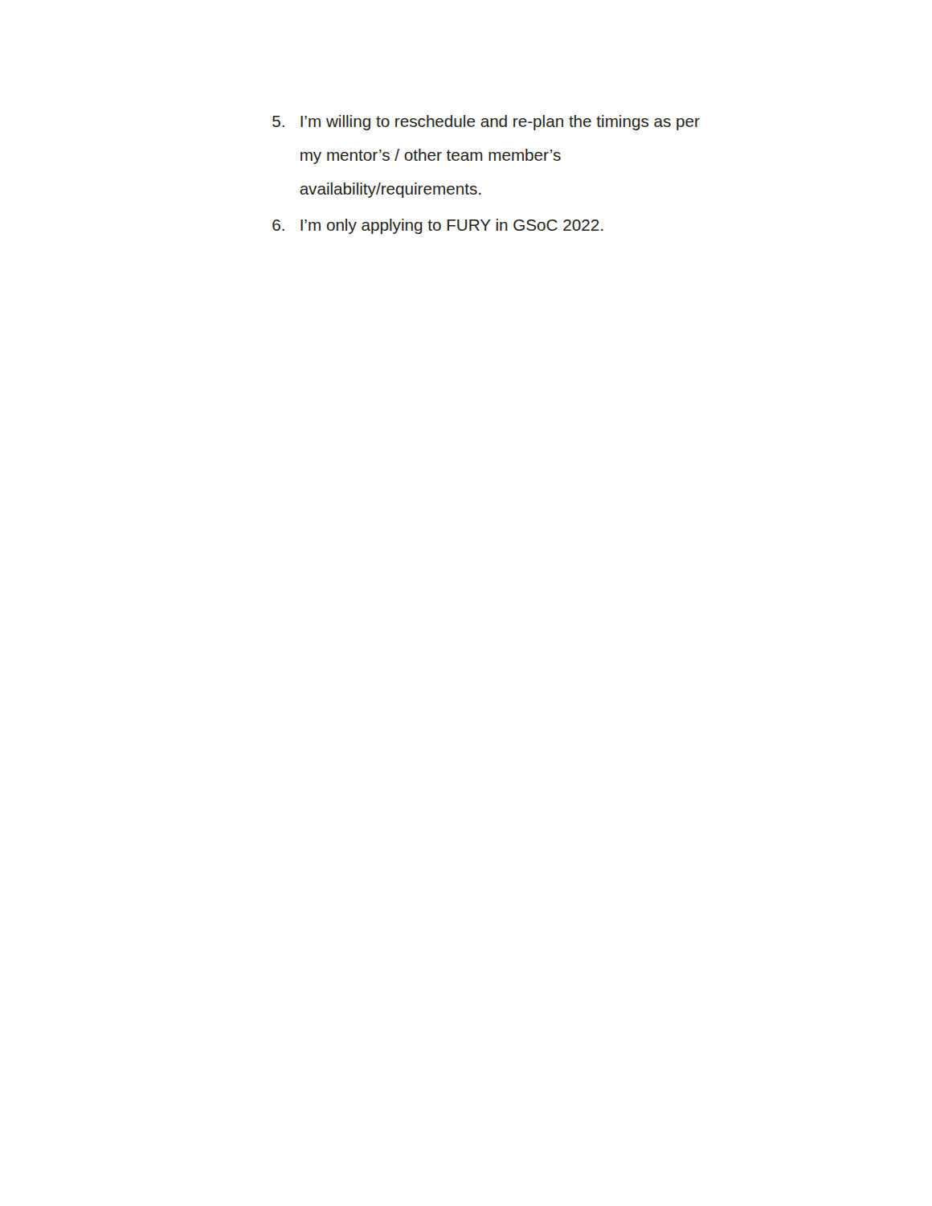I’m willing to reschedule and re-plan the timings as per my mentor’s / other team member’s availability/requirements.
I’m only applying to FURY in GSoC 2022.